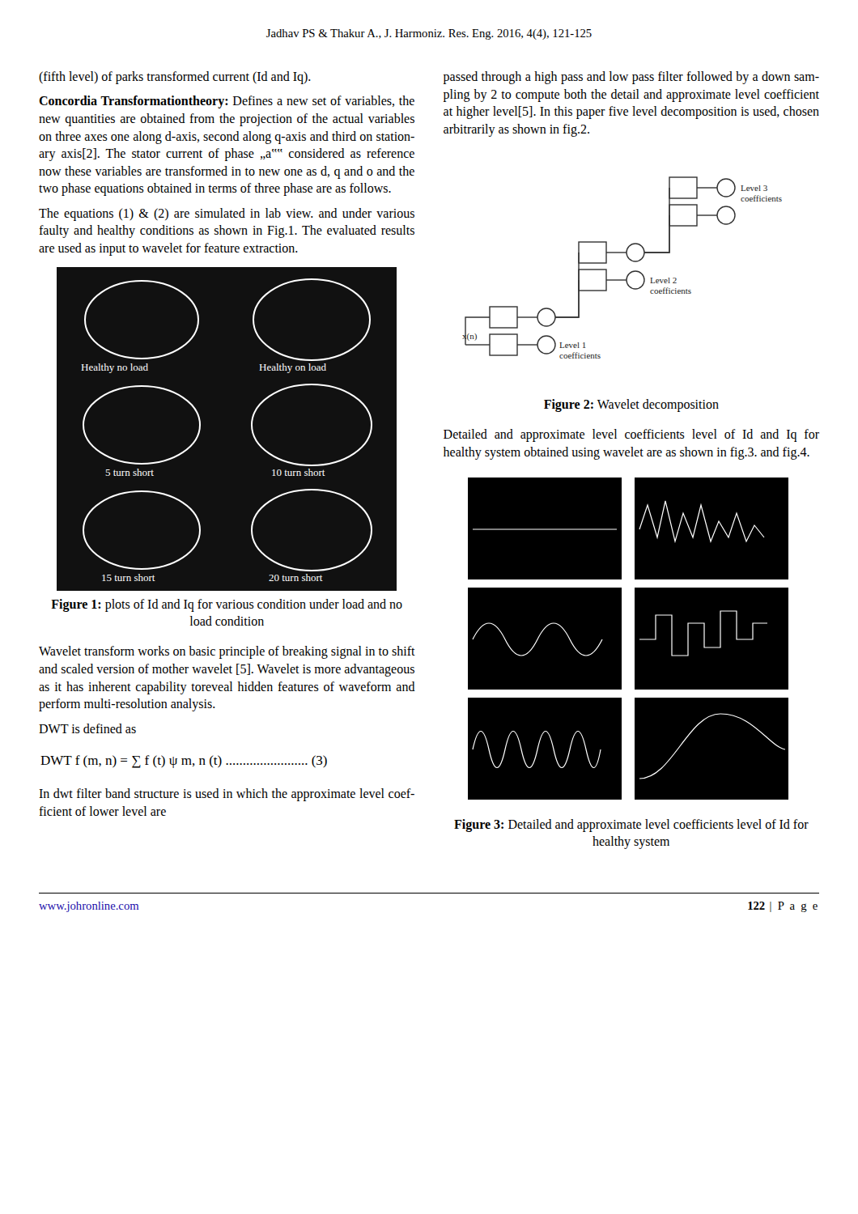Jadhav PS & Thakur A., J. Harmoniz. Res. Eng. 2016, 4(4), 121-125
(fifth level) of parks transformed current (Id and Iq).
Concordia Transformationtheory: Defines a new set of variables, the new quantities are obtained from the projection of the actual variables on three axes one along d-axis, second along q-axis and third on stationary axis[2]. The stator current of phase „a‟‟ considered as reference now these variables are transformed in to new one as d, q and o and the two phase equations obtained in terms of three phase are as follows.
The equations (1) & (2) are simulated in lab view. and under various faulty and healthy conditions as shown in Fig.1. The evaluated results are used as input to wavelet for feature extraction.
Figure 1: plots of Id and Iq for various condition under load and no load condition
Wavelet transform works on basic principle of breaking signal in to shift and scaled version of mother wavelet [5]. Wavelet is more advantageous as it has inherent capability toreveal hidden features of waveform and perform multi-resolution analysis.
DWT is defined as
In dwt filter band structure is used in which the approximate level coefficient of lower level are
passed through a high pass and low pass filter followed by a down sampling by 2 to compute both the detail and approximate level coefficient at higher level[5]. In this paper five level decomposition is used, chosen arbitrarily as shown in fig.2.
Figure 2: Wavelet decomposition
Detailed and approximate level coefficients level of Id and Iq for healthy system obtained using wavelet are as shown in fig.3. and fig.4.
Figure 3: Detailed and approximate level coefficients level of Id for healthy system
www.johronline.com 122 | P a g e